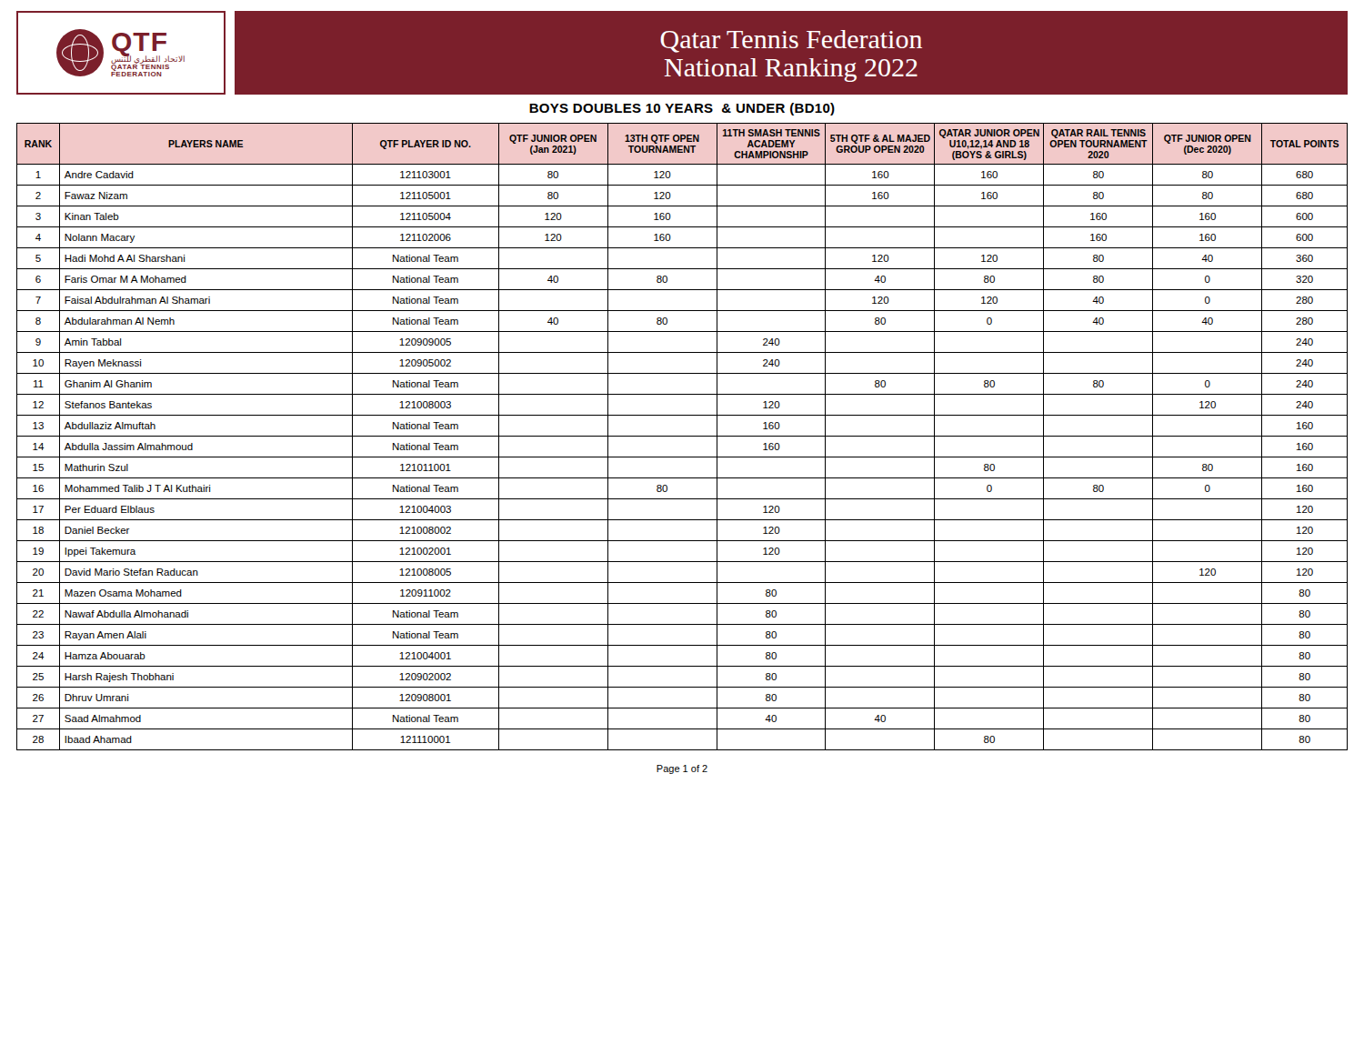QTF
الاتحاد القطري للتنس
QATAR TENNIS
FEDERATION
Qatar Tennis Federation
National Ranking 2022
BOYS DOUBLES 10 YEARS & UNDER (BD10)
| RANK | PLAYERS NAME | QTF PLAYER ID NO. | QTF JUNIOR OPEN (Jan 2021) | 13TH QTF OPEN TOURNAMENT | 11TH SMASH TENNIS ACADEMY CHAMPIONSHIP | 5TH QTF & AL MAJED GROUP OPEN 2020 | QATAR JUNIOR OPEN U10,12,14 AND 18 (BOYS & GIRLS) | QATAR RAIL TENNIS OPEN TOURNAMENT 2020 | QTF JUNIOR OPEN (Dec 2020) | TOTAL POINTS |
| --- | --- | --- | --- | --- | --- | --- | --- | --- | --- | --- |
| 1 | Andre Cadavid | 121103001 | 80 | 120 | | 160 | 160 | 80 | 80 | 680 |
| 2 | Fawaz Nizam | 121105001 | 80 | 120 | | 160 | 160 | 80 | 80 | 680 |
| 3 | Kinan Taleb | 121105004 | 120 | 160 | | | | 160 | 160 | 600 |
| 4 | Nolann Macary | 121102006 | 120 | 160 | | | | 160 | 160 | 600 |
| 5 | Hadi Mohd A Al Sharshani | National Team | | | | 120 | 120 | 80 | 40 | 360 |
| 6 | Faris Omar M A Mohamed | National Team | 40 | 80 | | 40 | 80 | 80 | 0 | 320 |
| 7 | Faisal Abdulrahman Al Shamari | National Team | | | | 120 | 120 | 40 | 0 | 280 |
| 8 | Abdularahman Al Nemh | National Team | 40 | 80 | | 80 | 0 | 40 | 40 | 280 |
| 9 | Amin Tabbal | 120909005 | | | 240 | | | | | 240 |
| 10 | Rayen Meknassi | 120905002 | | | 240 | | | | | 240 |
| 11 | Ghanim Al Ghanim | National Team | | | | 80 | 80 | 80 | 0 | 240 |
| 12 | Stefanos Bantekas | 121008003 | | | 120 | | | | 120 | 240 |
| 13 | Abdullaziz Almuftah | National Team | | | 160 | | | | | 160 |
| 14 | Abdulla Jassim Almahmoud | National Team | | | 160 | | | | | 160 |
| 15 | Mathurin Szul | 121011001 | | | | | 80 | | 80 | 160 |
| 16 | Mohammed Talib J T Al Kuthairi | National Team | | 80 | | | 0 | 80 | 0 | 160 |
| 17 | Per Eduard Elblaus | 121004003 | | | 120 | | | | | 120 |
| 18 | Daniel Becker | 121008002 | | | 120 | | | | | 120 |
| 19 | Ippei Takemura | 121002001 | | | 120 | | | | | 120 |
| 20 | David Mario Stefan Raducan | 121008005 | | | | | | | 120 | 120 |
| 21 | Mazen Osama Mohamed | 120911002 | | | 80 | | | | | 80 |
| 22 | Nawaf Abdulla Almohanadi | National Team | | | 80 | | | | | 80 |
| 23 | Rayan Amen Alali | National Team | | | 80 | | | | | 80 |
| 24 | Hamza Abouarab | 121004001 | | | 80 | | | | | 80 |
| 25 | Harsh Rajesh Thobhani | 120902002 | | | 80 | | | | | 80 |
| 26 | Dhruv Umrani | 120908001 | | | 80 | | | | | 80 |
| 27 | Saad Almahmod | National Team | | | 40 | 40 | | | | 80 |
| 28 | Ibaad Ahamad | 121110001 | | | | | 80 | | | 80 |
Page 1 of 2